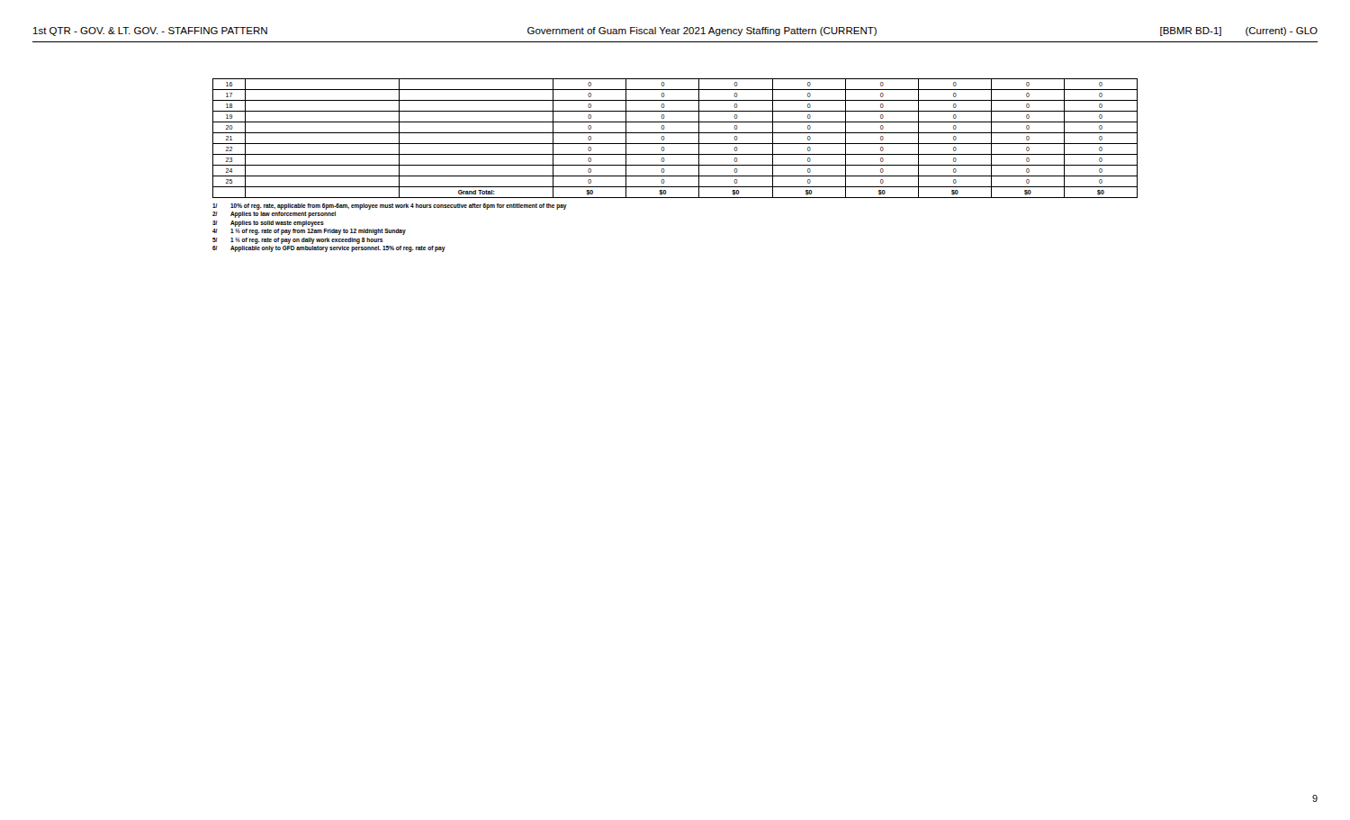1st QTR - GOV. & LT. GOV. - STAFFING PATTERN
Government of Guam Fiscal Year 2021 Agency Staffing Pattern (CURRENT)
[BBMR BD-1](Current) - GLO
| 16 | | | 0 | 0 | 0 | 0 | 0 | 0 | 0 | 0 |
| 17 | | | 0 | 0 | 0 | 0 | 0 | 0 | 0 | 0 |
| 18 | | | 0 | 0 | 0 | 0 | 0 | 0 | 0 | 0 |
| 19 | | | 0 | 0 | 0 | 0 | 0 | 0 | 0 | 0 |
| 20 | | | 0 | 0 | 0 | 0 | 0 | 0 | 0 | 0 |
| 21 | | | 0 | 0 | 0 | 0 | 0 | 0 | 0 | 0 |
| 22 | | | 0 | 0 | 0 | 0 | 0 | 0 | 0 | 0 |
| 23 | | | 0 | 0 | 0 | 0 | 0 | 0 | 0 | 0 |
| 24 | | | 0 | 0 | 0 | 0 | 0 | 0 | 0 | 0 |
| 25 | | | 0 | 0 | 0 | 0 | 0 | 0 | 0 | 0 |
| | | Grand Total: | $0 | $0 | $0 | $0 | $0 | $0 | $0 | $0 |
1/10% of reg. rate, applicable from 6pm-6am, employee must work 4 hours consecutive after 6pm for entitlement of the pay
2/Applies to law enforcement personnel
3/Applies to solid waste employees
4/1 ½ of reg. rate of pay from 12am Friday to 12 midnight Sunday
5/1 ½ of reg. rate of pay on daily work exceeding 8 hours
6/Applicable only to GFD ambulatory service personnel. 15% of reg. rate of pay
9